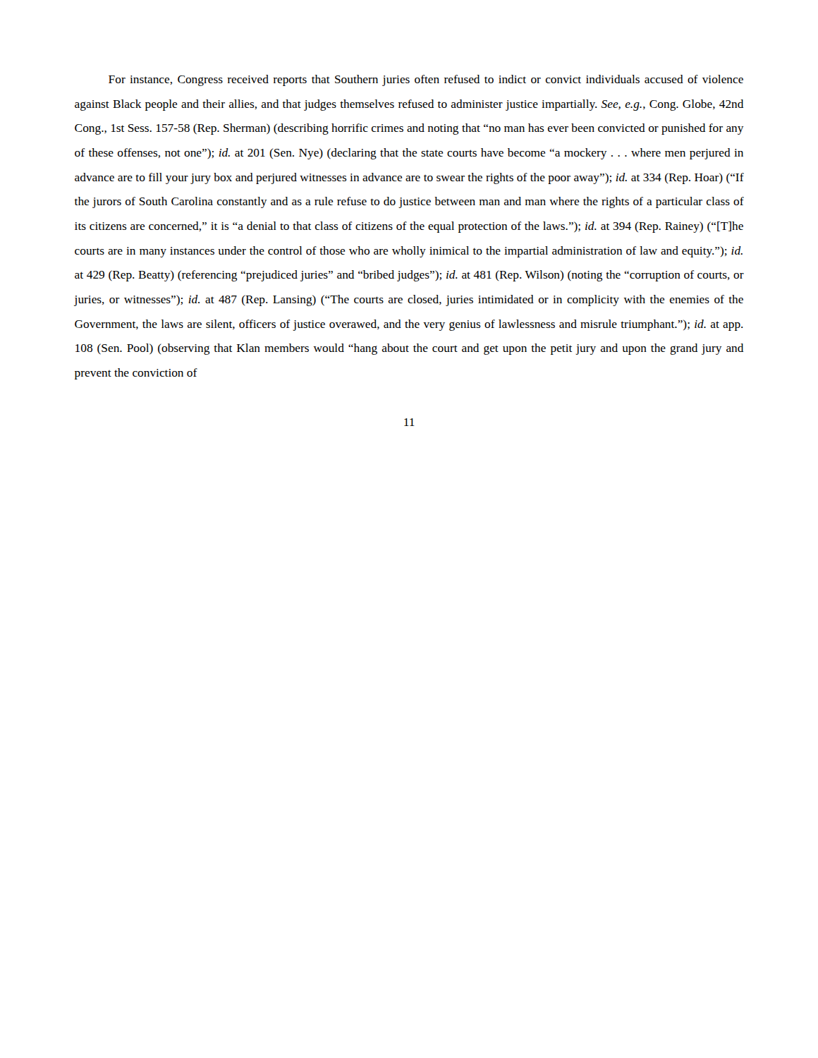For instance, Congress received reports that Southern juries often refused to indict or convict individuals accused of violence against Black people and their allies, and that judges themselves refused to administer justice impartially. See, e.g., Cong. Globe, 42nd Cong., 1st Sess. 157-58 (Rep. Sherman) (describing horrific crimes and noting that “no man has ever been convicted or punished for any of these offenses, not one”); id. at 201 (Sen. Nye) (declaring that the state courts have become “a mockery . . . where men perjured in advance are to fill your jury box and perjured witnesses in advance are to swear the rights of the poor away”); id. at 334 (Rep. Hoar) (“If the jurors of South Carolina constantly and as a rule refuse to do justice between man and man where the rights of a particular class of its citizens are concerned,” it is “a denial to that class of citizens of the equal protection of the laws.”); id. at 394 (Rep. Rainey) (“[T]he courts are in many instances under the control of those who are wholly inimical to the impartial administration of law and equity.”); id. at 429 (Rep. Beatty) (referencing “prejudiced juries” and “bribed judges”); id. at 481 (Rep. Wilson) (noting the “corruption of courts, or juries, or witnesses”); id. at 487 (Rep. Lansing) (“The courts are closed, juries intimidated or in complicity with the enemies of the Government, the laws are silent, officers of justice overawed, and the very genius of lawlessness and misrule triumphant.”); id. at app. 108 (Sen. Pool) (observing that Klan members would “hang about the court and get upon the petit jury and upon the grand jury and prevent the conviction of
11